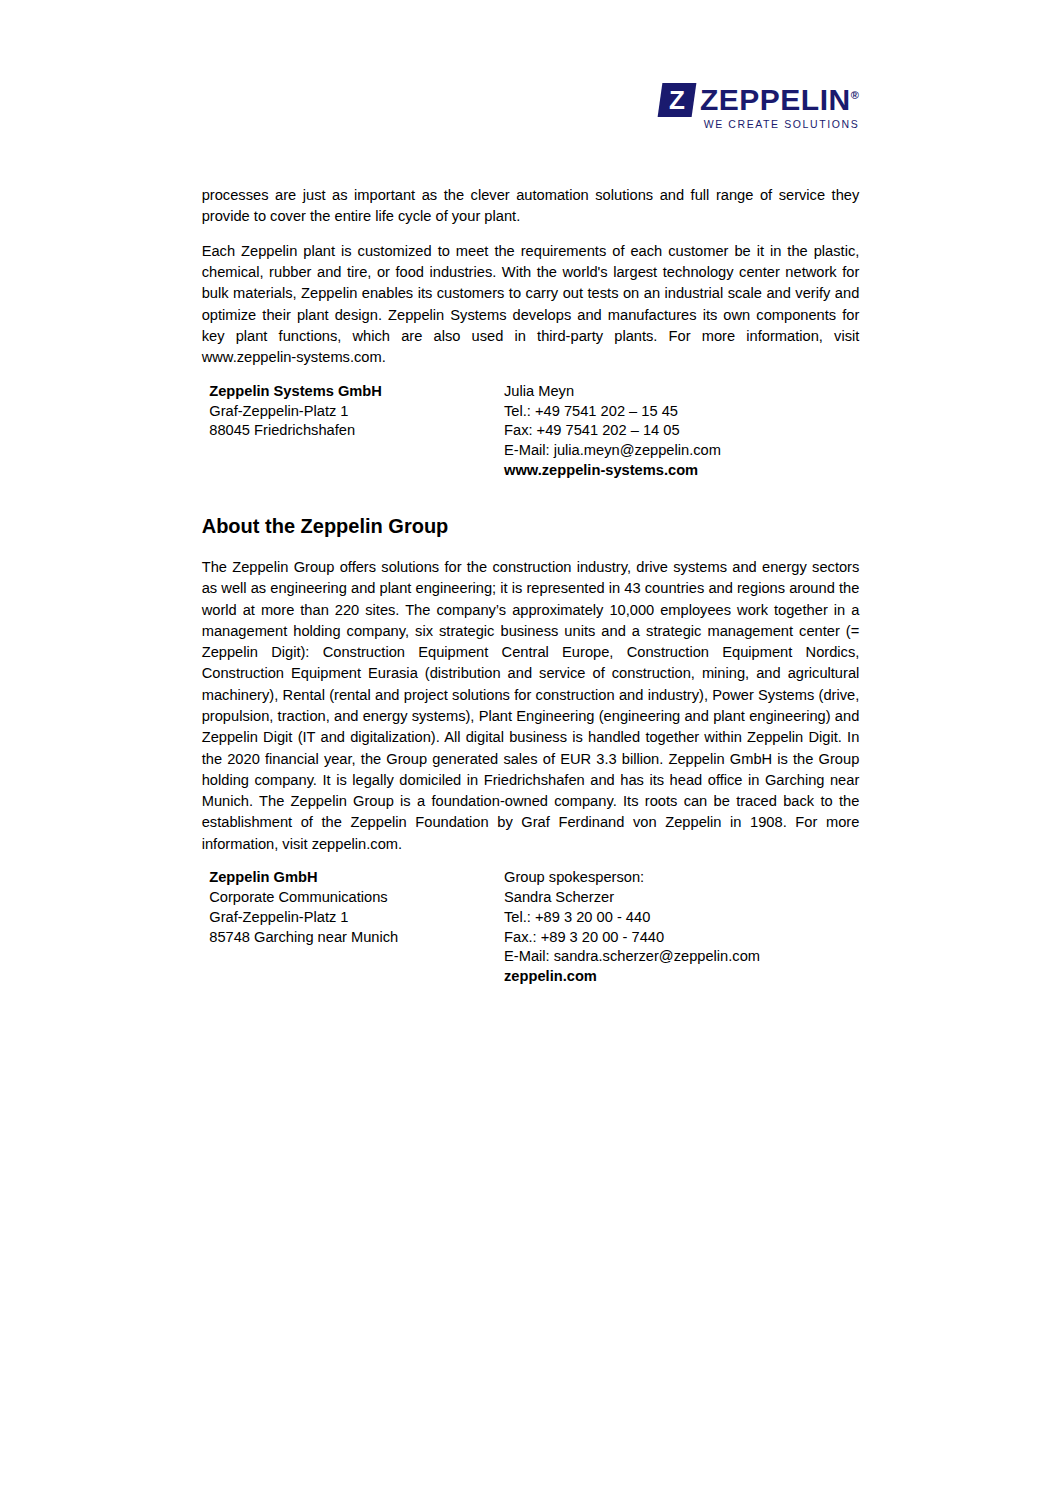Z
ZEPPELIN®
WE CREATE SOLUTIONS
processes are just as important as the clever automation solutions and full range of service they provide to cover the entire life cycle of your plant.
Each Zeppelin plant is customized to meet the requirements of each customer be it in the plastic, chemical, rubber and tire, or food industries. With the world's largest technology center network for bulk materials, Zeppelin enables its customers to carry out tests on an industrial scale and verify and optimize their plant design. Zeppelin Systems develops and manufactures its own components for key plant functions, which are also used in third-party plants. For more information, visit www.zeppelin-systems.com.
| Zeppelin Systems GmbH | Julia Meyn |
| Graf-Zeppelin-Platz 1 | Tel.: +49 7541 202 – 15 45 |
| 88045 Friedrichshafen | Fax: +49 7541 202 – 14 05 |
| | E-Mail: julia.meyn@zeppelin.com |
| | www.zeppelin-systems.com |
About the Zeppelin Group
The Zeppelin Group offers solutions for the construction industry, drive systems and energy sectors as well as engineering and plant engineering; it is represented in 43 countries and regions around the world at more than 220 sites. The company’s approximately 10,000 employees work together in a management holding company, six strategic business units and a strategic management center (= Zeppelin Digit): Construction Equipment Central Europe, Construction Equipment Nordics, Construction Equipment Eurasia (distribution and service of construction, mining, and agricultural machinery), Rental (rental and project solutions for construction and industry), Power Systems (drive, propulsion, traction, and energy systems), Plant Engineering (engineering and plant engineering) and Zeppelin Digit (IT and digitalization). All digital business is handled together within Zeppelin Digit. In the 2020 financial year, the Group generated sales of EUR 3.3 billion. Zeppelin GmbH is the Group holding company. It is legally domiciled in Friedrichshafen and has its head office in Garching near Munich. The Zeppelin Group is a foundation-owned company. Its roots can be traced back to the establishment of the Zeppelin Foundation by Graf Ferdinand von Zeppelin in 1908. For more information, visit zeppelin.com.
| Zeppelin GmbH | Group spokesperson: |
| Corporate Communications | Sandra Scherzer |
| Graf-Zeppelin-Platz 1 | Tel.: +89 3 20 00 - 440 |
| 85748 Garching near Munich | Fax.: +89 3 20 00 - 7440 |
| | E-Mail: sandra.scherzer@zeppelin.com |
| | zeppelin.com |